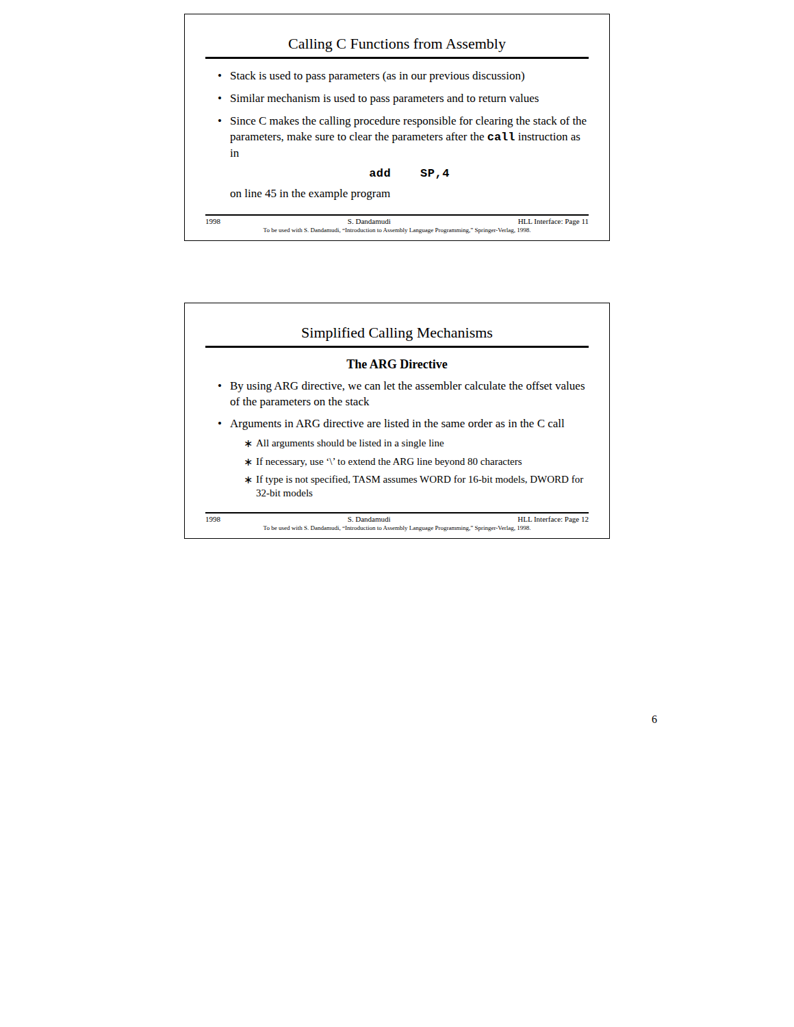Calling C Functions from Assembly
Stack is used to pass parameters (as in our previous discussion)
Similar mechanism is used to pass parameters and to return values
Since C makes the calling procedure responsible for clearing the stack of the parameters, make sure to clear the parameters after the call instruction as in
add SP,4
on line 45 in the example program
1998 S. Dandamudi HLL Interface: Page 11
To be used with S. Dandamudi, “Introduction to Assembly Language Programming,” Springer-Verlag, 1998.
Simplified Calling Mechanisms
The ARG Directive
By using ARG directive, we can let the assembler calculate the offset values of the parameters on the stack
Arguments in ARG directive are listed in the same order as in the C call
All arguments should be listed in a single line
If necessary, use ‘\’ to extend the ARG line beyond 80 characters
If type is not specified, TASM assumes WORD for 16-bit models, DWORD for 32-bit models
1998 S. Dandamudi HLL Interface: Page 12
To be used with S. Dandamudi, “Introduction to Assembly Language Programming,” Springer-Verlag, 1998.
6